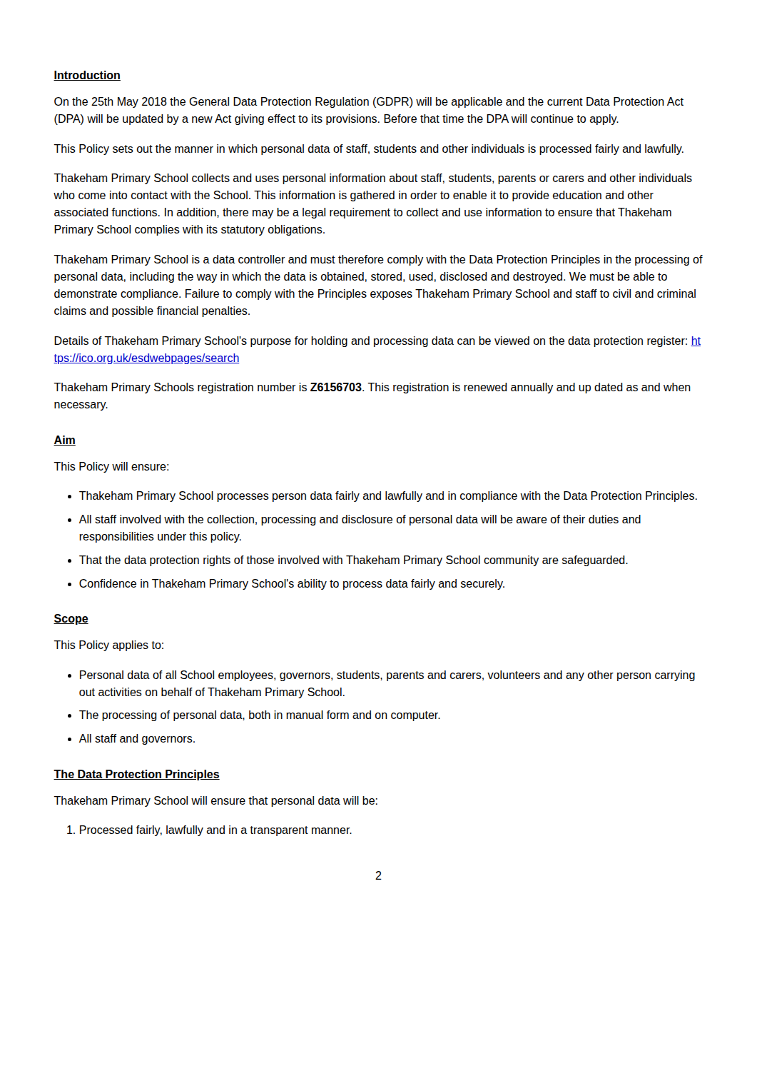Introduction
On the 25th May 2018 the General Data Protection Regulation (GDPR) will be applicable and the current Data Protection Act (DPA) will be updated by a new Act giving effect to its provisions. Before that time the DPA will continue to apply.
This Policy sets out the manner in which personal data of staff, students and other individuals is processed fairly and lawfully.
Thakeham Primary School collects and uses personal information about staff, students, parents or carers and other individuals who come into contact with the School. This information is gathered in order to enable it to provide education and other associated functions. In addition, there may be a legal requirement to collect and use information to ensure that Thakeham Primary School complies with its statutory obligations.
Thakeham Primary School is a data controller and must therefore comply with the Data Protection Principles in the processing of personal data, including the way in which the data is obtained, stored, used, disclosed and destroyed. We must be able to demonstrate compliance. Failure to comply with the Principles exposes Thakeham Primary School and staff to civil and criminal claims and possible financial penalties.
Details of Thakeham Primary School's purpose for holding and processing data can be viewed on the data protection register: https://ico.org.uk/esdwebpages/search
Thakeham Primary Schools registration number is Z6156703. This registration is renewed annually and up dated as and when necessary.
Aim
This Policy will ensure:
Thakeham Primary School processes person data fairly and lawfully and in compliance with the Data Protection Principles.
All staff involved with the collection, processing and disclosure of personal data will be aware of their duties and responsibilities under this policy.
That the data protection rights of those involved with Thakeham Primary School community are safeguarded.
Confidence in Thakeham Primary School's ability to process data fairly and securely.
Scope
This Policy applies to:
Personal data of all School employees, governors, students, parents and carers, volunteers and any other person carrying out activities on behalf of Thakeham Primary School.
The processing of personal data, both in manual form and on computer.
All staff and governors.
The Data Protection Principles
Thakeham Primary School will ensure that personal data will be:
Processed fairly, lawfully and in a transparent manner.
2